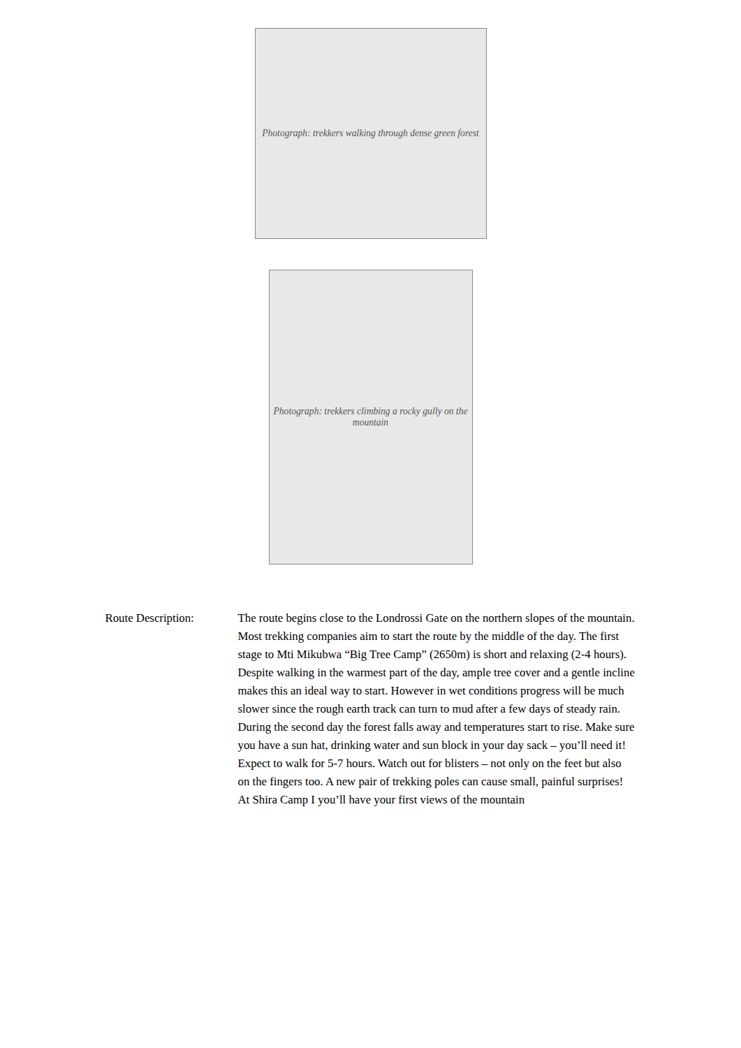Photograph: trekkers walking through dense green forest
Photograph: trekkers climbing a rocky gully on the mountain
Route Description:
The route begins close to the Londrossi Gate on the northern slopes of the mountain. Most trekking companies aim to start the route by the middle of the day. The first stage to Mti Mikubwa “Big Tree Camp” (2650m) is short and relaxing (2-4 hours). Despite walking in the warmest part of the day, ample tree cover and a gentle incline makes this an ideal way to start. However in wet conditions progress will be much slower since the rough earth track can turn to mud after a few days of steady rain. During the second day the forest falls away and temperatures start to rise. Make sure you have a sun hat, drinking water and sun block in your day sack – you’ll need it! Expect to walk for 5-7 hours. Watch out for blisters – not only on the feet but also on the fingers too. A new pair of trekking poles can cause small, painful surprises! At Shira Camp I you’ll have your first views of the mountain